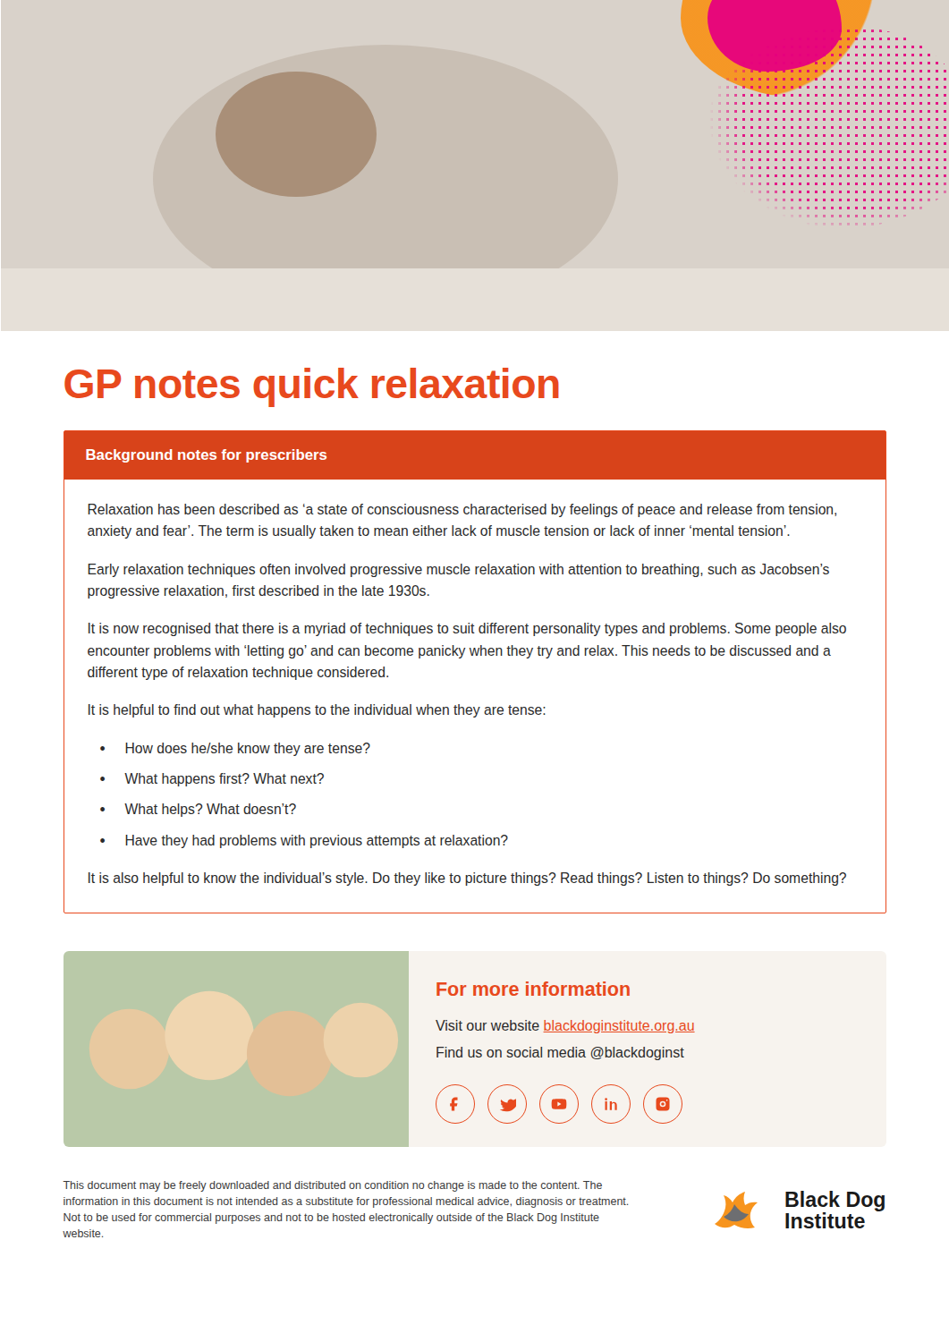GP notes quick relaxation
Background notes for prescribers
Relaxation has been described as ‘a state of consciousness characterised by feelings of peace and release from tension, anxiety and fear’. The term is usually taken to mean either lack of muscle tension or lack of inner ‘mental tension’.
Early relaxation techniques often involved progressive muscle relaxation with attention to breathing, such as Jacobsen’s progressive relaxation, first described in the late 1930s.
It is now recognised that there is a myriad of techniques to suit different personality types and problems. Some people also encounter problems with ‘letting go’ and can become panicky when they try and relax. This needs to be discussed and a different type of relaxation technique considered.
It is helpful to find out what happens to the individual when they are tense:
How does he/she know they are tense?
What happens first? What next?
What helps? What doesn’t?
Have they had problems with previous attempts at relaxation?
It is also helpful to know the individual’s style. Do they like to picture things? Read things? Listen to things? Do something?
For more information
Visit our website blackdoginstitute.org.au
Find us on social media @blackdoginst
This document may be freely downloaded and distributed on condition no change is made to the content. The information in this document is not intended as a substitute for professional medical advice, diagnosis or treatment. Not to be used for commercial purposes and not to be hosted electronically outside of the Black Dog Institute website.
Black Dog Institute